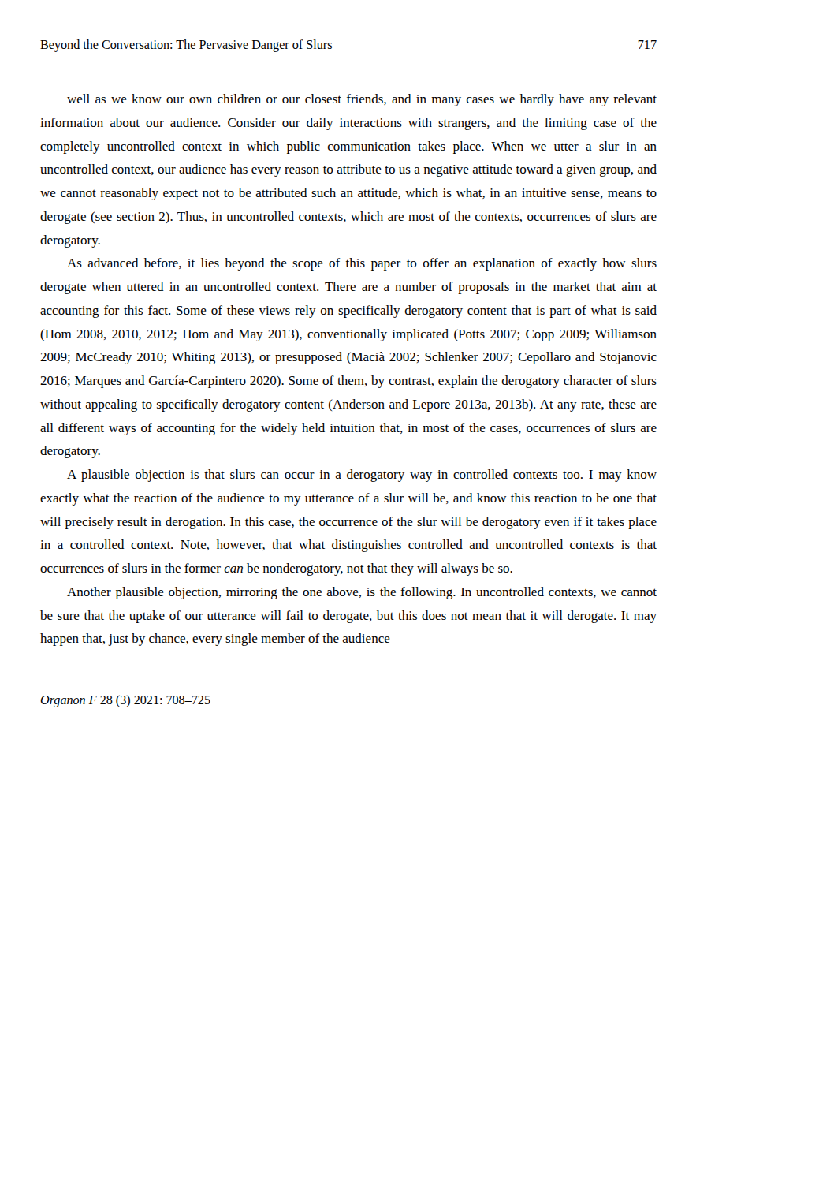Beyond the Conversation: The Pervasive Danger of Slurs 717
well as we know our own children or our closest friends, and in many cases we hardly have any relevant information about our audience. Consider our daily interactions with strangers, and the limiting case of the completely uncontrolled context in which public communication takes place. When we utter a slur in an uncontrolled context, our audience has every reason to attribute to us a negative attitude toward a given group, and we cannot reasonably expect not to be attributed such an attitude, which is what, in an intuitive sense, means to derogate (see section 2). Thus, in uncontrolled contexts, which are most of the contexts, occurrences of slurs are derogatory.
As advanced before, it lies beyond the scope of this paper to offer an explanation of exactly how slurs derogate when uttered in an uncontrolled context. There are a number of proposals in the market that aim at accounting for this fact. Some of these views rely on specifically derogatory content that is part of what is said (Hom 2008, 2010, 2012; Hom and May 2013), conventionally implicated (Potts 2007; Copp 2009; Williamson 2009; McCready 2010; Whiting 2013), or presupposed (Macià 2002; Schlenker 2007; Cepollaro and Stojanovic 2016; Marques and García-Carpintero 2020). Some of them, by contrast, explain the derogatory character of slurs without appealing to specifically derogatory content (Anderson and Lepore 2013a, 2013b). At any rate, these are all different ways of accounting for the widely held intuition that, in most of the cases, occurrences of slurs are derogatory.
A plausible objection is that slurs can occur in a derogatory way in controlled contexts too. I may know exactly what the reaction of the audience to my utterance of a slur will be, and know this reaction to be one that will precisely result in derogation. In this case, the occurrence of the slur will be derogatory even if it takes place in a controlled context. Note, however, that what distinguishes controlled and uncontrolled contexts is that occurrences of slurs in the former can be nonderogatory, not that they will always be so.
Another plausible objection, mirroring the one above, is the following. In uncontrolled contexts, we cannot be sure that the uptake of our utterance will fail to derogate, but this does not mean that it will derogate. It may happen that, just by chance, every single member of the audience
Organon F 28 (3) 2021: 708–725